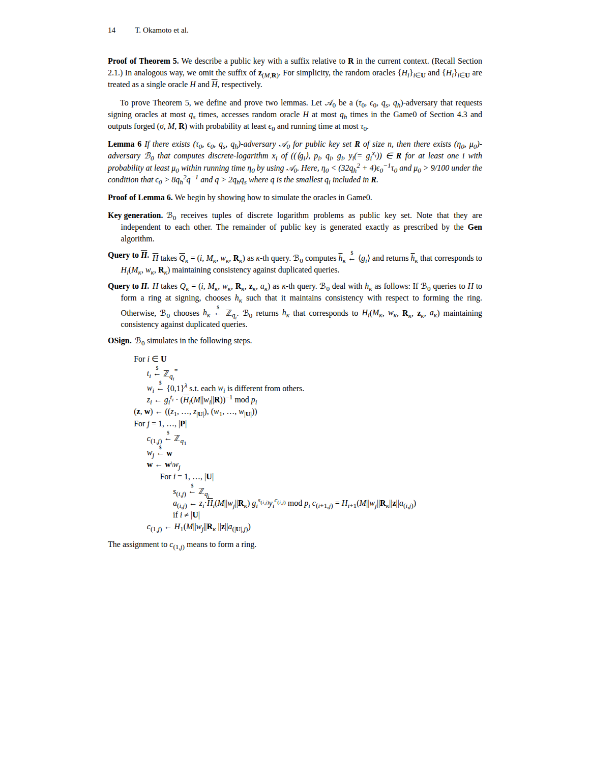14 T. Okamoto et al.
Proof of Theorem 5. We describe a public key with a suffix relative to R in the current context. (Recall Section 2.1.) In analogous way, we omit the suffix of z(M,R). For simplicity, the random oracles {Hi}i∈U and {Hi}i∈U are treated as a single oracle H and H, respectively.
To prove Theorem 5, we define and prove two lemmas. Let 𝒜0 be a (τ0, ϵ0, qs, qh)-adversary that requests signing oracles at most qs times, accesses random oracle H at most qh times in the Game0 of Section 4.3 and outputs forged (σ, M, R) with probability at least ϵ0 and running time at most τ0.
Lemma 6 If there exists (τ0, ϵ0, qs, qh)-adversary 𝒜0 for public key set R of size n, then there exists (η0, μ0)-adversary ℬ0 that computes discrete-logarithm xi of ((⟨gi⟩, pi, qi, gi, yi(= gixi)) ∈ R for at least one i with probability at least μ0 within running time η0 by using 𝒜0. Here, η0 < (32qh2 + 4)ϵ0−1τ0 and μ0 > 9/100 under the condition that ϵ0 > 8qh2q−1 and q > 2qhqs where q is the smallest qi included in R.
Proof of Lemma 6. We begin by showing how to simulate the oracles in Game0.
Key generation.
ℬ0 receives tuples of discrete logarithm problems as public key set. Note that they are independent to each other. The remainder of public key is generated exactly as prescribed by the Gen algorithm.
Query to H.
H takes Qκ = (i, Mκ, wκ, Rκ) as κ-th query. ℬ0 computes hκ $← ⟨gi⟩ and returns hκ that corresponds to Hi(Mκ, wκ, Rκ) maintaining consistency against duplicated queries.
Query to H.
H takes Qκ = (i, Mκ, wκ, Rκ, zκ, aκ) as κ-th query. ℬ0 deal with hκ as follows: If ℬ0 queries to H to form a ring at signing, chooses hκ such that it maintains consistency with respect to forming the ring. Otherwise, ℬ0 chooses hκ $← ℤqi. ℬ0 returns hκ that corresponds to Hi(Mκ, wκ, Rκ, zκ, aκ) maintaining consistency against duplicated queries.
OSign.
ℬ0 simulates in the following steps.
For i ∈ U ti $← ℤqi* wi $← {0,1}λ s.t. each wi is different from others. zi ← giti · (Hi(M||wi||R))−1 mod pi (z, w) ← ((z1, …, z|U|), (w1, …, w|U|)) For j = 1, …, |P| c(1,j) $← ℤq1 wj $← w w ← w\wj For i = 1, …, |U| s(i,j) $← ℤqi a(i,j) ← zi·Hi(M||wj||Rκ) gis(i,j)yic(i,j) mod pi c(i+1,j) = Hi+1(M||wj||Rκ||z||a(i,j)) if i ≠ |U| c(1,j) ← H1(M||wj||Rκ ||z||a(|U|,j))
The assignment to c(1,j) means to form a ring.